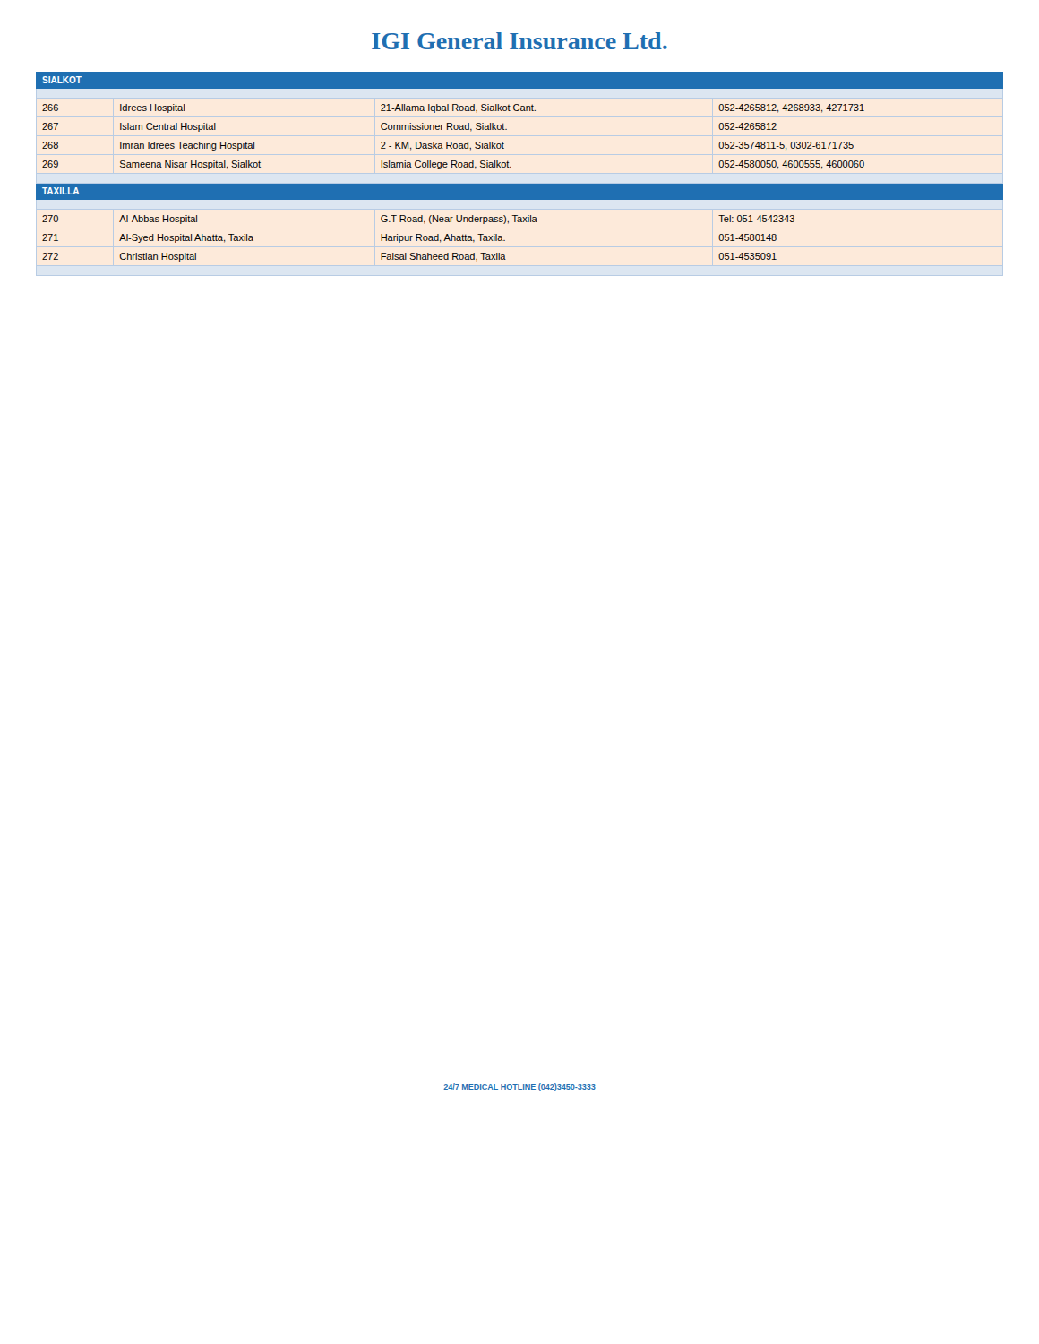IGI General Insurance Ltd.
| SIALKOT |
| 266 | Idrees Hospital | 21-Allama Iqbal Road, Sialkot Cant. | 052-4265812, 4268933, 4271731 |
| 267 | Islam Central Hospital | Commissioner Road, Sialkot. | 052-4265812 |
| 268 | Imran Idrees Teaching Hospital | 2 - KM, Daska Road, Sialkot | 052-3574811-5, 0302-6171735 |
| 269 | Sameena Nisar Hospital, Sialkot | Islamia College Road, Sialkot. | 052-4580050, 4600555, 4600060 |
| TAXILLA |
| 270 | Al-Abbas Hospital | G.T Road, (Near Underpass), Taxila | Tel: 051-4542343 |
| 271 | Al-Syed Hospital Ahatta, Taxila | Haripur Road, Ahatta, Taxila. | 051-4580148 |
| 272 | Christian Hospital | Faisal Shaheed Road, Taxila | 051-4535091 |
24/7 MEDICAL HOTLINE (042)3450-3333